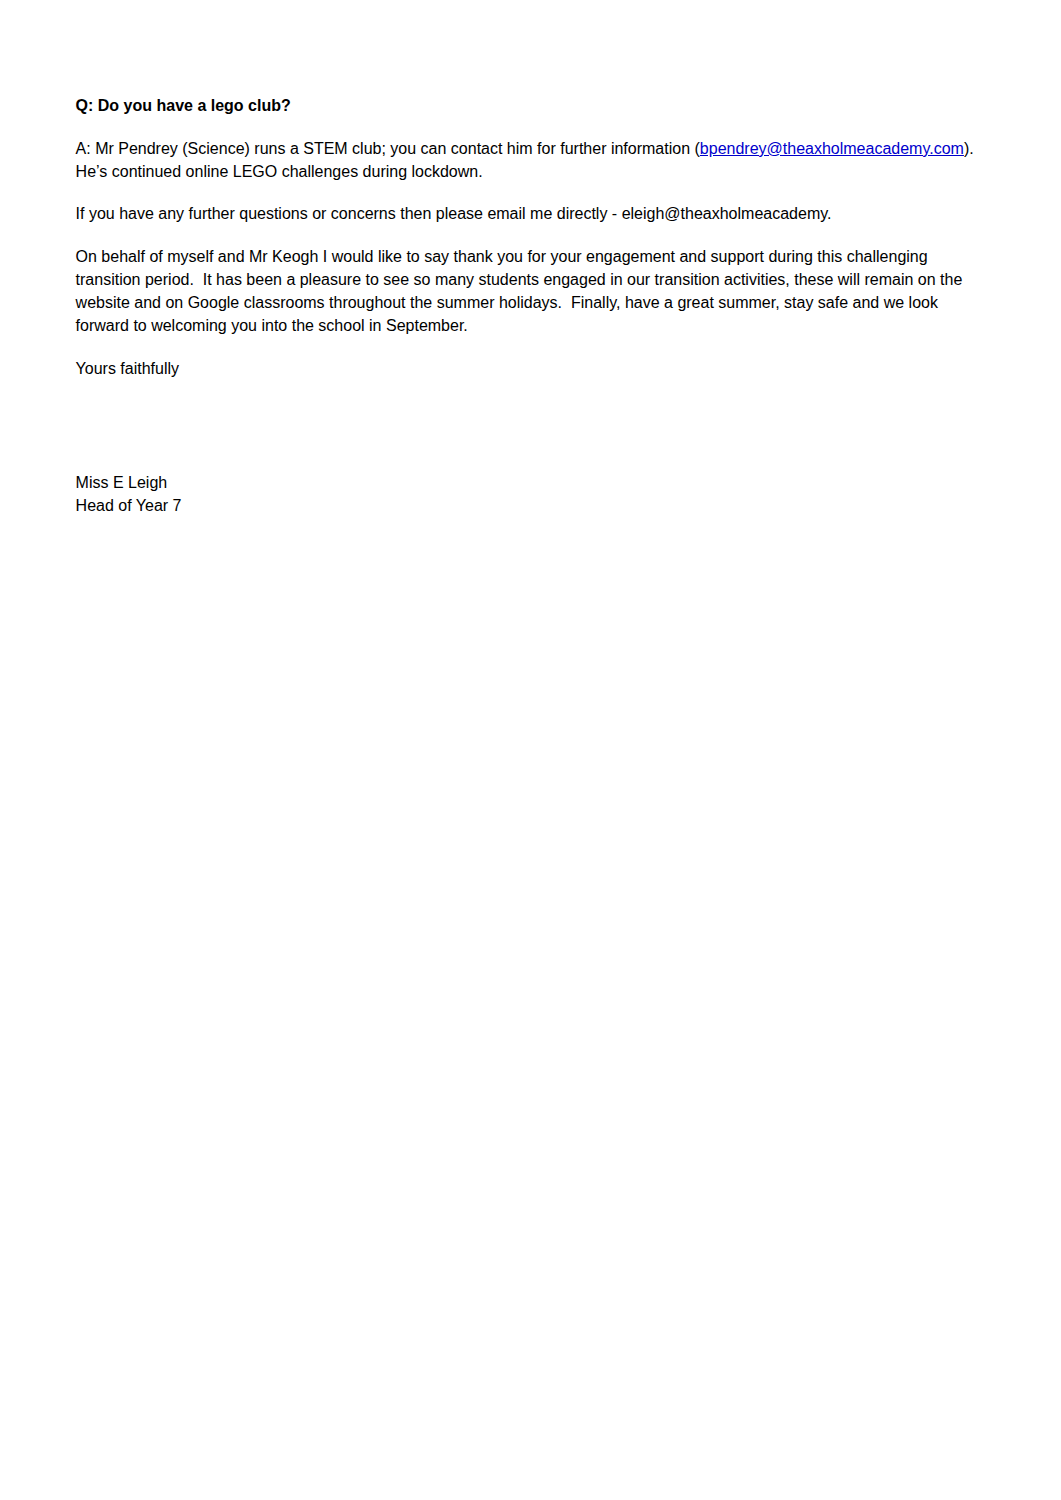Q: Do you have a lego club?
A: Mr Pendrey (Science) runs a STEM club; you can contact him for further information (bpendrey@theaxholmeacademy.com). He’s continued online LEGO challenges during lockdown.
If you have any further questions or concerns then please email me directly - eleigh@theaxholmeacademy.
On behalf of myself and Mr Keogh I would like to say thank you for your engagement and support during this challenging transition period. It has been a pleasure to see so many students engaged in our transition activities, these will remain on the website and on Google classrooms throughout the summer holidays. Finally, have a great summer, stay safe and we look forward to welcoming you into the school in September.
Yours faithfully
Miss E Leigh
Head of Year 7